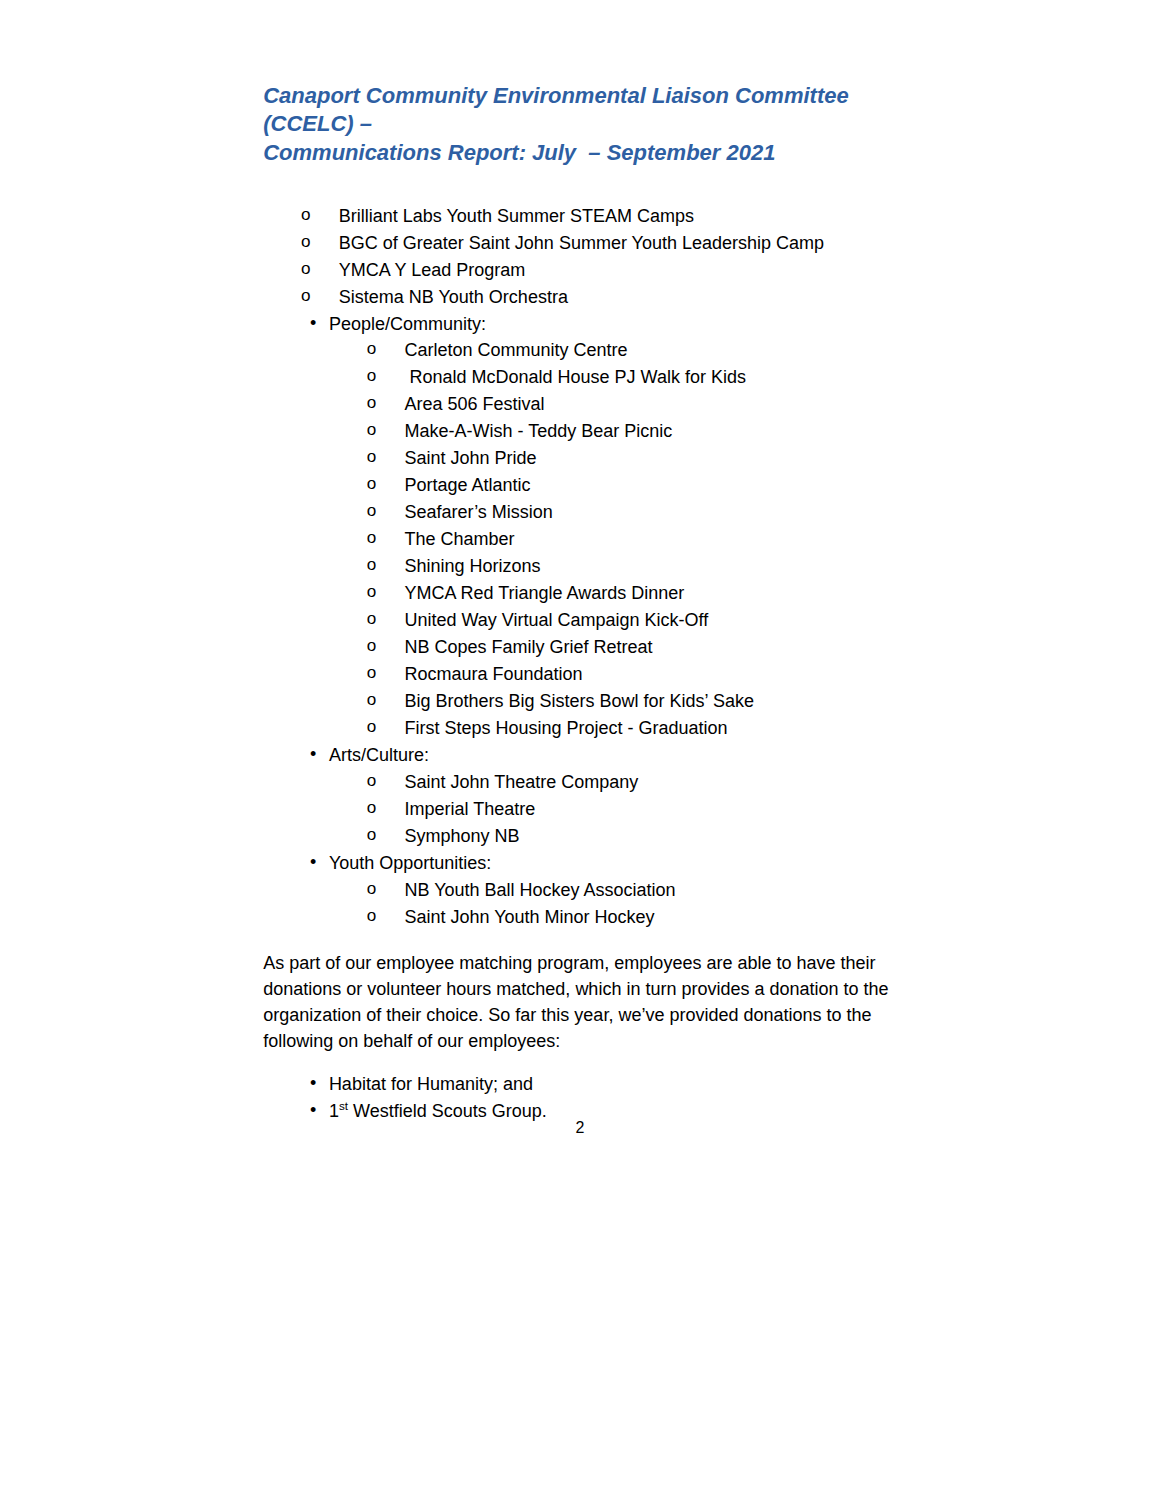Canaport Community Environmental Liaison Committee (CCELC) –
Communications Report: July – September 2021
Brilliant Labs Youth Summer STEAM Camps
BGC of Greater Saint John Summer Youth Leadership Camp
YMCA Y Lead Program
Sistema NB Youth Orchestra
People/Community:
Carleton Community Centre
Ronald McDonald House PJ Walk for Kids
Area 506 Festival
Make-A-Wish - Teddy Bear Picnic
Saint John Pride
Portage Atlantic
Seafarer’s Mission
The Chamber
Shining Horizons
YMCA Red Triangle Awards Dinner
United Way Virtual Campaign Kick-Off
NB Copes Family Grief Retreat
Rocmaura Foundation
Big Brothers Big Sisters Bowl for Kids’ Sake
First Steps Housing Project - Graduation
Arts/Culture:
Saint John Theatre Company
Imperial Theatre
Symphony NB
Youth Opportunities:
NB Youth Ball Hockey Association
Saint John Youth Minor Hockey
As part of our employee matching program, employees are able to have their donations or volunteer hours matched, which in turn provides a donation to the organization of their choice. So far this year, we’ve provided donations to the following on behalf of our employees:
Habitat for Humanity; and
1st Westfield Scouts Group.
2